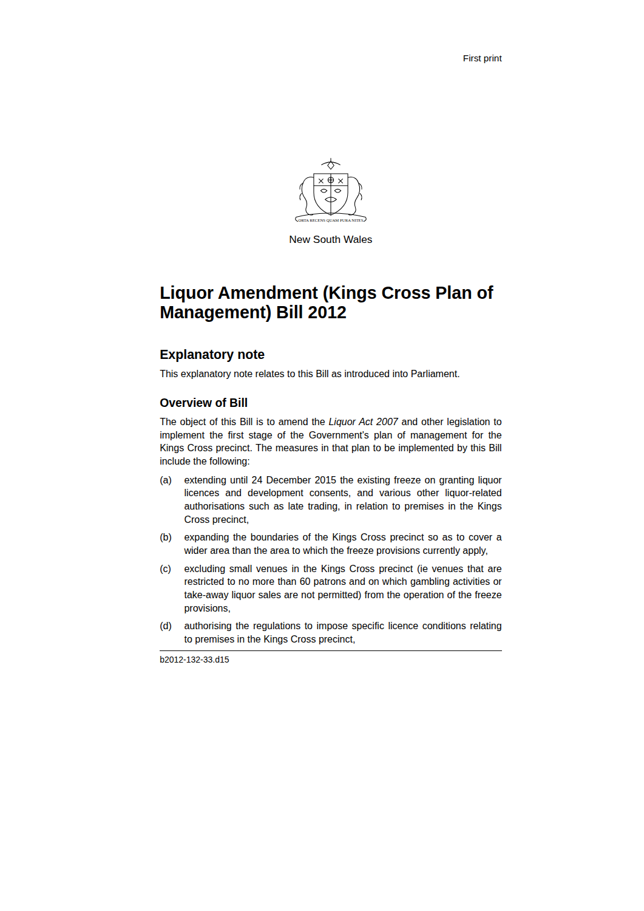First print
New South Wales
Liquor Amendment (Kings Cross Plan of Management) Bill 2012
Explanatory note
This explanatory note relates to this Bill as introduced into Parliament.
Overview of Bill
The object of this Bill is to amend the Liquor Act 2007 and other legislation to implement the first stage of the Government's plan of management for the Kings Cross precinct. The measures in that plan to be implemented by this Bill include the following:
extending until 24 December 2015 the existing freeze on granting liquor licences and development consents, and various other liquor-related authorisations such as late trading, in relation to premises in the Kings Cross precinct,
expanding the boundaries of the Kings Cross precinct so as to cover a wider area than the area to which the freeze provisions currently apply,
excluding small venues in the Kings Cross precinct (ie venues that are restricted to no more than 60 patrons and on which gambling activities or take-away liquor sales are not permitted) from the operation of the freeze provisions,
authorising the regulations to impose specific licence conditions relating to premises in the Kings Cross precinct,
b2012-132-33.d15